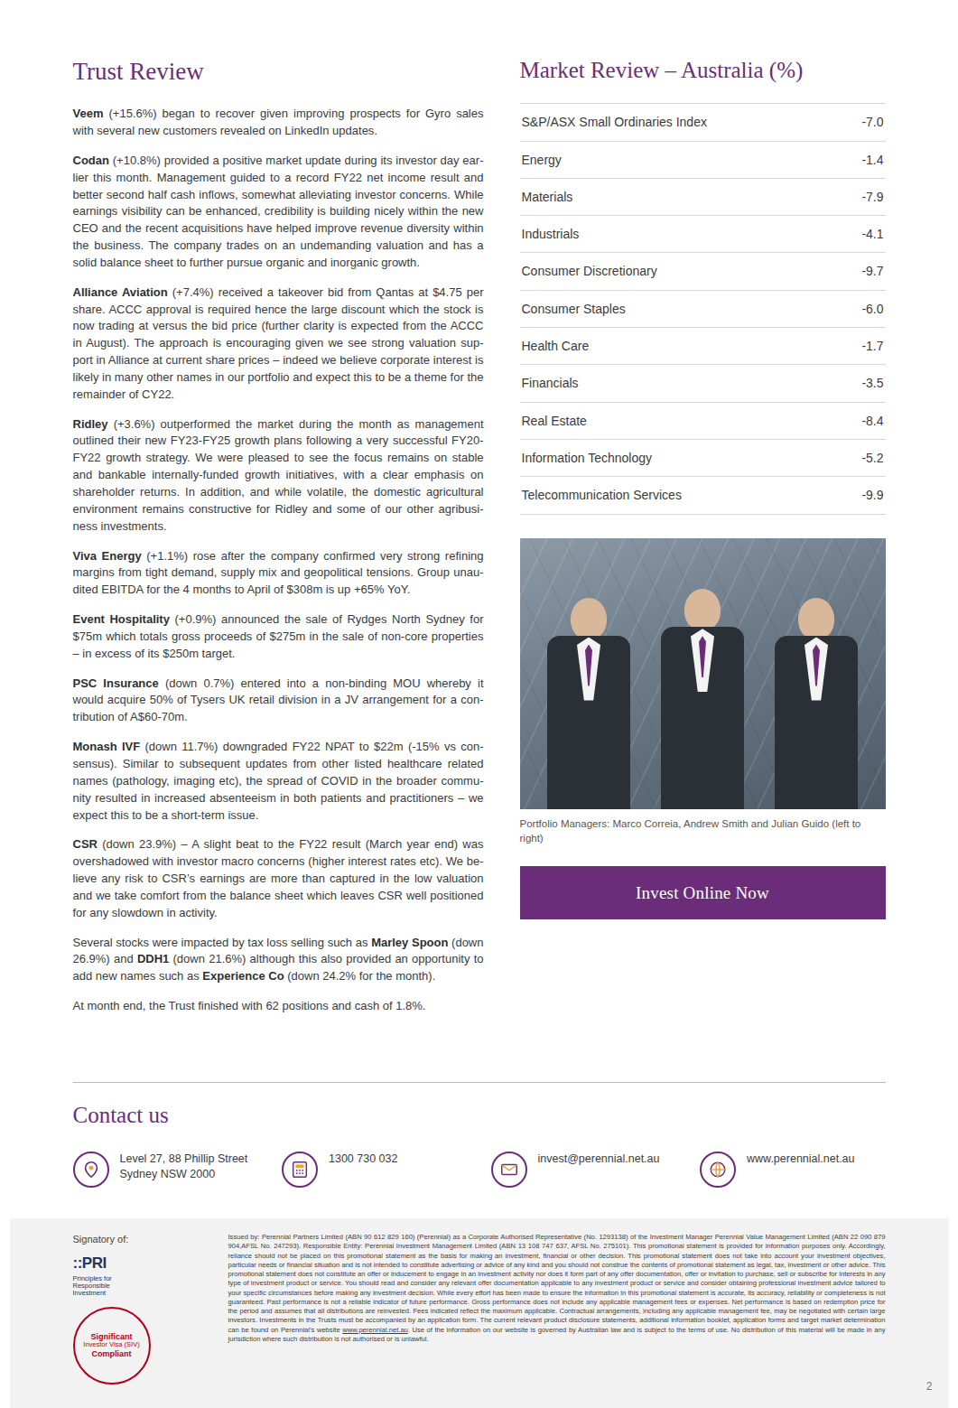Trust Review
Veem (+15.6%) began to recover given improving prospects for Gyro sales with several new customers revealed on LinkedIn updates.
Codan (+10.8%) provided a positive market update during its investor day earlier this month. Management guided to a record FY22 net income result and better second half cash inflows, somewhat alleviating investor concerns. While earnings visibility can be enhanced, credibility is building nicely within the new CEO and the recent acquisitions have helped improve revenue diversity within the business. The company trades on an undemanding valuation and has a solid balance sheet to further pursue organic and inorganic growth.
Alliance Aviation (+7.4%) received a takeover bid from Qantas at $4.75 per share. ACCC approval is required hence the large discount which the stock is now trading at versus the bid price (further clarity is expected from the ACCC in August). The approach is encouraging given we see strong valuation support in Alliance at current share prices – indeed we believe corporate interest is likely in many other names in our portfolio and expect this to be a theme for the remainder of CY22.
Ridley (+3.6%) outperformed the market during the month as management outlined their new FY23-FY25 growth plans following a very successful FY20-FY22 growth strategy. We were pleased to see the focus remains on stable and bankable internally-funded growth initiatives, with a clear emphasis on shareholder returns. In addition, and while volatile, the domestic agricultural environment remains constructive for Ridley and some of our other agribusiness investments.
Viva Energy (+1.1%) rose after the company confirmed very strong refining margins from tight demand, supply mix and geopolitical tensions. Group unaudited EBITDA for the 4 months to April of $308m is up +65% YoY.
Event Hospitality (+0.9%) announced the sale of Rydges North Sydney for $75m which totals gross proceeds of $275m in the sale of non-core properties – in excess of its $250m target.
PSC Insurance (down 0.7%) entered into a non-binding MOU whereby it would acquire 50% of Tysers UK retail division in a JV arrangement for a contribution of A$60-70m.
Monash IVF (down 11.7%) downgraded FY22 NPAT to $22m (-15% vs consensus). Similar to subsequent updates from other listed healthcare related names (pathology, imaging etc), the spread of COVID in the broader community resulted in increased absenteeism in both patients and practitioners – we expect this to be a short-term issue.
CSR (down 23.9%) – A slight beat to the FY22 result (March year end) was overshadowed with investor macro concerns (higher interest rates etc). We believe any risk to CSR’s earnings are more than captured in the low valuation and we take comfort from the balance sheet which leaves CSR well positioned for any slowdown in activity.
Several stocks were impacted by tax loss selling such as Marley Spoon (down 26.9%) and DDH1 (down 21.6%) although this also provided an opportunity to add new names such as Experience Co (down 24.2% for the month).
At month end, the Trust finished with 62 positions and cash of 1.8%.
Market Review – Australia (%)
| S&P/ASX Small Ordinaries Index | -7.0 |
| Energy | -1.4 |
| Materials | -7.9 |
| Industrials | -4.1 |
| Consumer Discretionary | -9.7 |
| Consumer Staples | -6.0 |
| Health Care | -1.7 |
| Financials | -3.5 |
| Real Estate | -8.4 |
| Information Technology | -5.2 |
| Telecommunication Services | -9.9 |
Portfolio Managers: Marco Correia, Andrew Smith and Julian Guido (left to right)
Invest Online Now
Contact us
Level 27, 88 Phillip Street
Sydney NSW 2000
1300 730 032
invest@perennial.net.au
www.perennial.net.au
Signatory of:
::PRI Principles for
Responsible
Investment
Significant Investor Visa (SIV) Compliant
Issued by: Perennial Partners Limited (ABN 90 612 829 160) (Perennial) as a Corporate Authorised Representative (No. 1293138) of the Investment Manager Perennial Value Management Limited (ABN 22 090 879 904,AFSL No. 247293). Responsible Entity: Perennial Investment Management Limited (ABN 13 108 747 637, AFSL No. 275101). This promotional statement is provided for information purposes only. Accordingly, reliance should not be placed on this promotional statement as the basis for making an investment, financial or other decision. This promotional statement does not take into account your investment objectives, particular needs or financial situation and is not intended to constitute advertising or advice of any kind and you should not construe the contents of promotional statement as legal, tax, investment or other advice. This promotional statement does not constitute an offer or inducement to engage in an investment activity nor does it form part of any offer documentation, offer or invitation to purchase, sell or subscribe for interests in any type of investment product or service. You should read and consider any relevant offer documentation applicable to any investment product or service and consider obtaining professional investment advice tailored to your specific circumstances before making any investment decision. While every effort has been made to ensure the information in this promotional statement is accurate, its accuracy, reliability or completeness is not guaranteed. Past performance is not a reliable indicator of future performance. Gross performance does not include any applicable management fees or expenses. Net performance is based on redemption price for the period and assumes that all distributions are reinvested. Fees indicated reflect the maximum applicable. Contractual arrangements, including any applicable management fee, may be negotiated with certain large investors. Investments in the Trusts must be accompanied by an application form. The current relevant product disclosure statements, additional information booklet, application forms and target market determination can be found on Perennial’s website www.perennial.net.au. Use of the information on our website is governed by Australian law and is subject to the terms of use. No distribution of this material will be made in any jurisdiction where such distribution is not authorised or is unlawful.
2